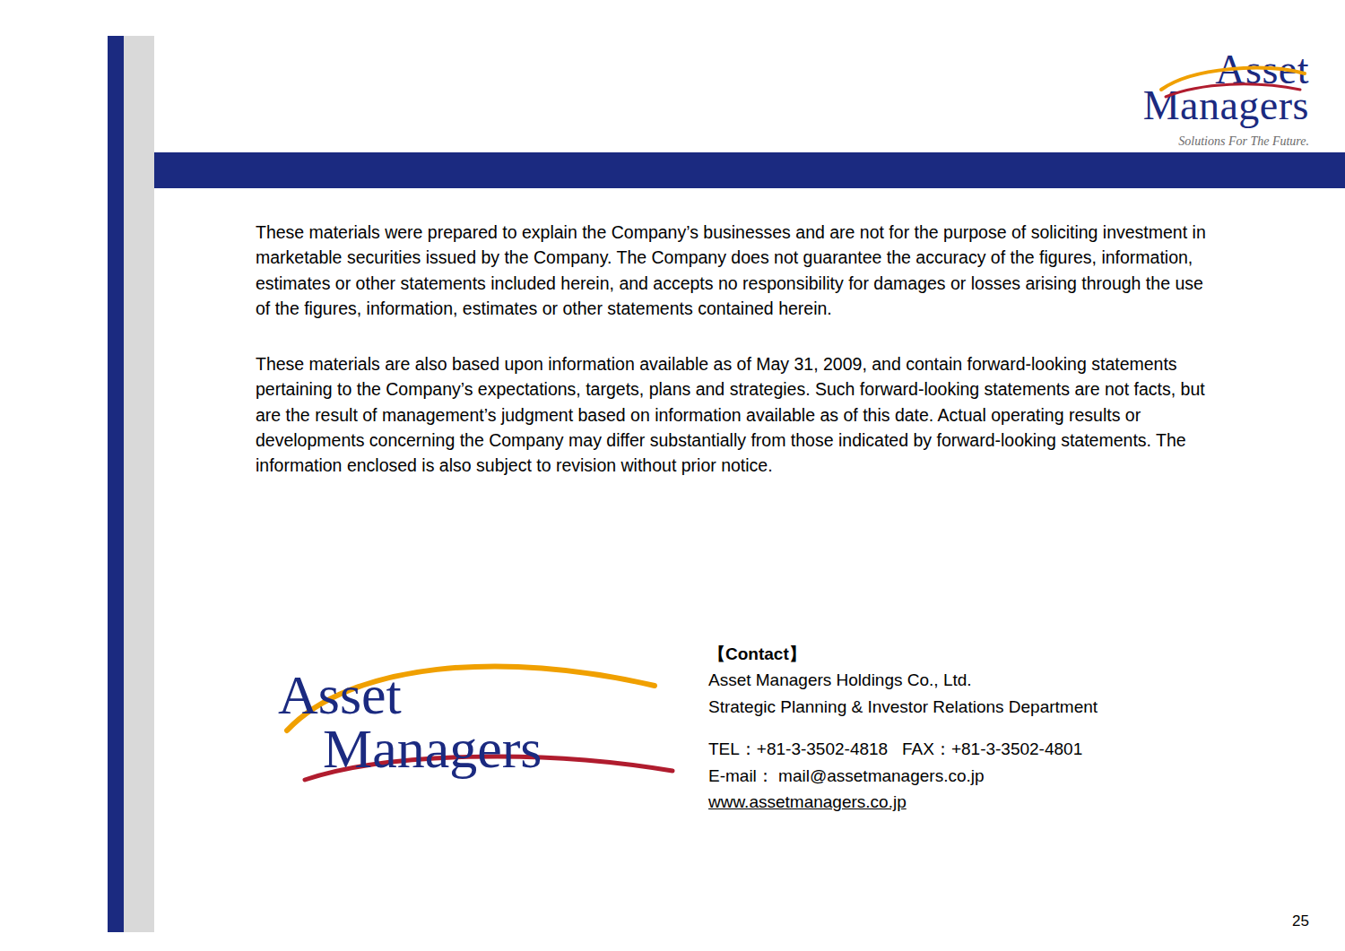Asset Managers Solutions For The Future.
These materials were prepared to explain the Company’s businesses and are not for the purpose of soliciting investment in marketable securities issued by the Company. The Company does not guarantee the accuracy of the figures, information, estimates or other statements included herein, and accepts no responsibility for damages or losses arising through the use of the figures, information, estimates or other statements contained herein.
These materials are also based upon information available as of May 31, 2009, and contain forward-looking statements pertaining to the Company’s expectations, targets, plans and strategies. Such forward-looking statements are not facts, but are the result of management’s judgment based on information available as of this date. Actual operating results or developments concerning the Company may differ substantially from those indicated by forward-looking statements. The information enclosed is also subject to revision without prior notice.
Asset Managers
【Contact】
Asset Managers Holdings Co., Ltd.
Strategic Planning & Investor Relations Department
TEL：+81-3-3502-4818 FAX：+81-3-3502-4801
E-mail： mail@assetmanagers.co.jp
www.assetmanagers.co.jp
25